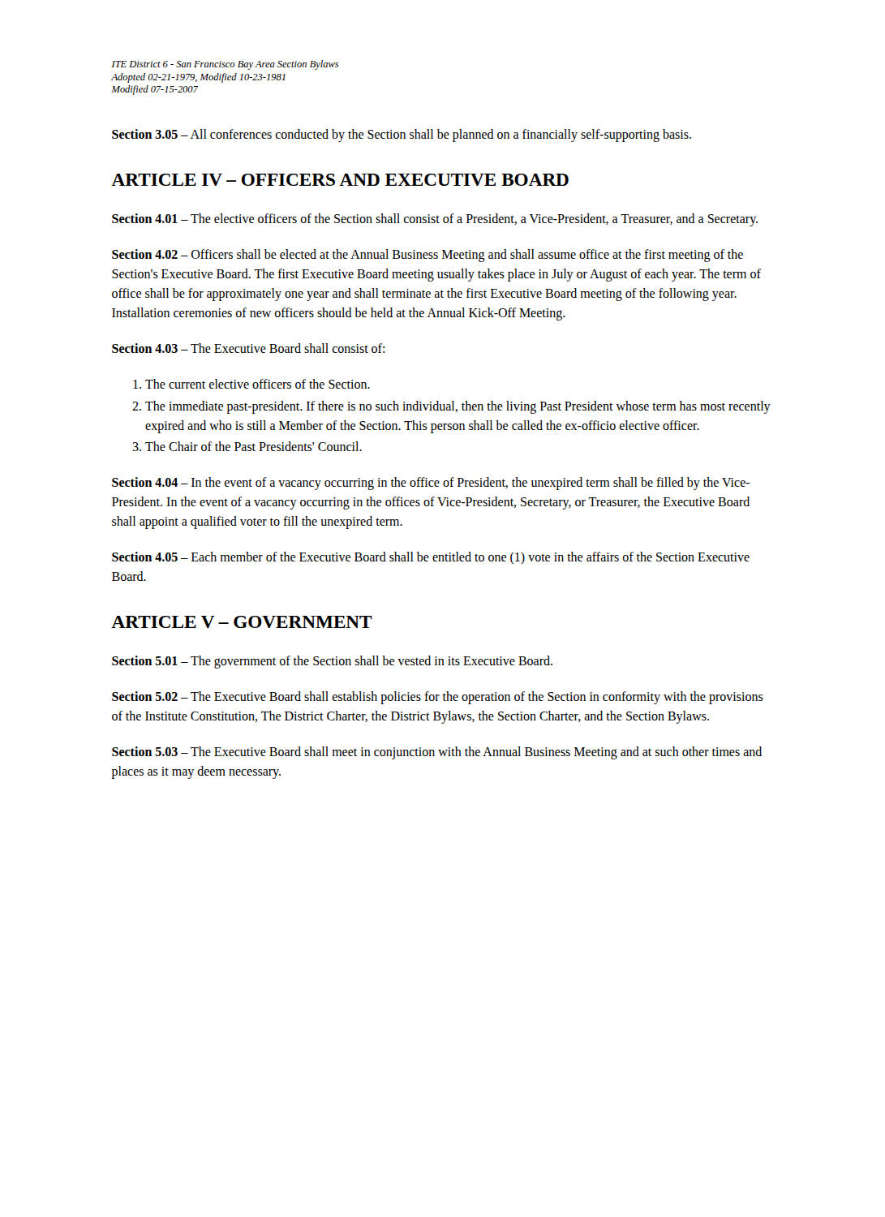ITE District 6 - San Francisco Bay Area Section Bylaws
Adopted 02-21-1979, Modified 10-23-1981
Modified 07-15-2007
Section 3.05 – All conferences conducted by the Section shall be planned on a financially self-supporting basis.
ARTICLE IV – OFFICERS AND EXECUTIVE BOARD
Section 4.01 – The elective officers of the Section shall consist of a President, a Vice-President, a Treasurer, and a Secretary.
Section 4.02 – Officers shall be elected at the Annual Business Meeting and shall assume office at the first meeting of the Section's Executive Board. The first Executive Board meeting usually takes place in July or August of each year. The term of office shall be for approximately one year and shall terminate at the first Executive Board meeting of the following year. Installation ceremonies of new officers should be held at the Annual Kick-Off Meeting.
Section 4.03 – The Executive Board shall consist of:
The current elective officers of the Section.
The immediate past-president. If there is no such individual, then the living Past President whose term has most recently expired and who is still a Member of the Section. This person shall be called the ex-officio elective officer.
The Chair of the Past Presidents' Council.
Section 4.04 – In the event of a vacancy occurring in the office of President, the unexpired term shall be filled by the Vice-President. In the event of a vacancy occurring in the offices of Vice-President, Secretary, or Treasurer, the Executive Board shall appoint a qualified voter to fill the unexpired term.
Section 4.05 – Each member of the Executive Board shall be entitled to one (1) vote in the affairs of the Section Executive Board.
ARTICLE V – GOVERNMENT
Section 5.01 – The government of the Section shall be vested in its Executive Board.
Section 5.02 – The Executive Board shall establish policies for the operation of the Section in conformity with the provisions of the Institute Constitution, The District Charter, the District Bylaws, the Section Charter, and the Section Bylaws.
Section 5.03 – The Executive Board shall meet in conjunction with the Annual Business Meeting and at such other times and places as it may deem necessary.